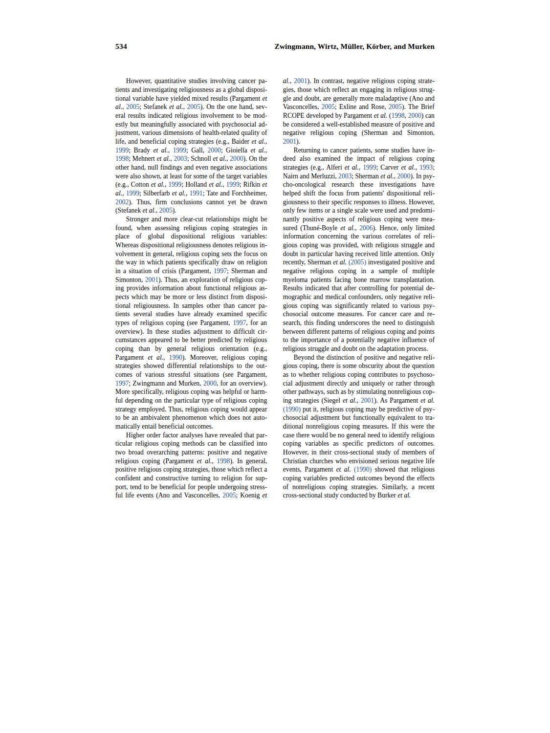534 Zwingmann, Wirtz, Müller, Körber, and Murken
However, quantitative studies involving cancer patients and investigating religiousness as a global dispositional variable have yielded mixed results (Pargament et al., 2005; Stefanek et al., 2005). On the one hand, several results indicated religious involvement to be modestly but meaningfully associated with psychosocial adjustment, various dimensions of health-related quality of life, and beneficial coping strategies (e.g., Baider et al., 1999; Brady et al., 1999; Gall, 2000; Gioiella et al., 1998; Mehnert et al., 2003; Schnoll et al., 2000). On the other hand, null findings and even negative associations were also shown, at least for some of the target variables (e.g., Cotton et al., 1999; Holland et al., 1999; Rifkin et al., 1999; Silberfarb et al., 1991; Tate and Forchheimer, 2002). Thus, firm conclusions cannot yet be drawn (Stefanek et al., 2005).
Stronger and more clear-cut relationships might be found, when assessing religious coping strategies in place of global dispositional religious variables: Whereas dispositional religiousness denotes religious involvement in general, religious coping sets the focus on the way in which patients specifically draw on religion in a situation of crisis (Pargament, 1997; Sherman and Simonton, 2001). Thus, an exploration of religious coping provides information about functional religious aspects which may be more or less distinct from dispositional religiousness. In samples other than cancer patients several studies have already examined specific types of religious coping (see Pargament, 1997, for an overview). In these studies adjustment to difficult circumstances appeared to be better predicted by religious coping than by general religious orientation (e.g., Pargament et al., 1990). Moreover, religious coping strategies showed differential relationships to the outcomes of various stressful situations (see Pargament, 1997; Zwingmann and Murken, 2000, for an overview). More specifically, religious coping was helpful or harmful depending on the particular type of religious coping strategy employed. Thus, religious coping would appear to be an ambivalent phenomenon which does not automatically entail beneficial outcomes.
Higher order factor analyses have revealed that particular religious coping methods can be classified into two broad overarching patterns: positive and negative religious coping (Pargament et al., 1998). In general, positive religious coping strategies, those which reflect a confident and constructive turning to religion for support, tend to be beneficial for people undergoing stressful life events (Ano and Vasconcelles, 2005; Koenig et al., 2001). In contrast, negative religious coping strategies, those which reflect an engaging in religious struggle and doubt, are generally more maladaptive (Ano and Vasconcelles, 2005; Exline and Rose, 2005). The Brief RCOPE developed by Pargament et al. (1998, 2000) can be considered a well-established measure of positive and negative religious coping (Sherman and Simonton, 2001).
Returning to cancer patients, some studies have indeed also examined the impact of religious coping strategies (e.g., Alferi et al., 1999; Carver et al., 1993; Nairn and Merluzzi, 2003; Sherman et al., 2000). In psycho-oncological research these investigations have helped shift the focus from patients' dispositional religiousness to their specific responses to illness. However, only few items or a single scale were used and predominantly positive aspects of religious coping were measured (Thuné-Boyle et al., 2006). Hence, only limited information concerning the various correlates of religious coping was provided, with religious struggle and doubt in particular having received little attention. Only recently, Sherman et al. (2005) investigated positive and negative religious coping in a sample of multiple myeloma patients facing bone marrow transplantation. Results indicated that after controlling for potential demographic and medical confounders, only negative religious coping was significantly related to various psychosocial outcome measures. For cancer care and research, this finding underscores the need to distinguish between different patterns of religious coping and points to the importance of a potentially negative influence of religious struggle and doubt on the adaptation process.
Beyond the distinction of positive and negative religious coping, there is some obscurity about the question as to whether religious coping contributes to psychosocial adjustment directly and uniquely or rather through other pathways, such as by stimulating nonreligious coping strategies (Siegel et al., 2001). As Pargament et al. (1990) put it, religious coping may be predictive of psychosocial adjustment but functionally equivalent to traditional nonreligious coping measures. If this were the case there would be no general need to identify religious coping variables as specific predictors of outcomes. However, in their cross-sectional study of members of Christian churches who envisioned serious negative life events, Pargament et al. (1990) showed that religious coping variables predicted outcomes beyond the effects of nonreligious coping strategies. Similarly, a recent cross-sectional study conducted by Burker et al.